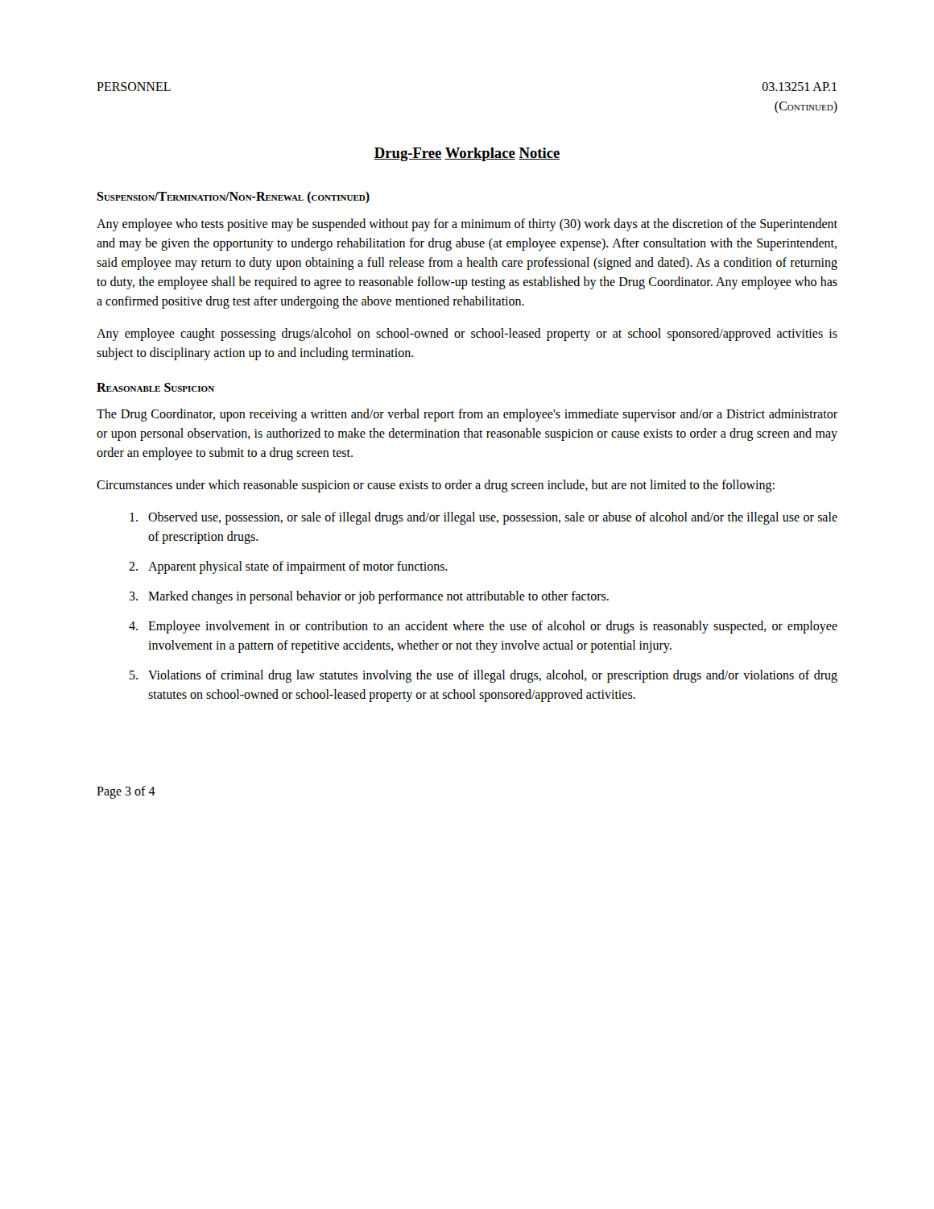PERSONNEL
03.13251 AP.1
(Continued)
Drug-Free Workplace Notice
Suspension/Termination/Non-Renewal (continued)
Any employee who tests positive may be suspended without pay for a minimum of thirty (30) work days at the discretion of the Superintendent and may be given the opportunity to undergo rehabilitation for drug abuse (at employee expense). After consultation with the Superintendent, said employee may return to duty upon obtaining a full release from a health care professional (signed and dated). As a condition of returning to duty, the employee shall be required to agree to reasonable follow-up testing as established by the Drug Coordinator. Any employee who has a confirmed positive drug test after undergoing the above mentioned rehabilitation.
Any employee caught possessing drugs/alcohol on school-owned or school-leased property or at school sponsored/approved activities is subject to disciplinary action up to and including termination.
Reasonable Suspicion
The Drug Coordinator, upon receiving a written and/or verbal report from an employee's immediate supervisor and/or a District administrator or upon personal observation, is authorized to make the determination that reasonable suspicion or cause exists to order a drug screen and may order an employee to submit to a drug screen test.
Circumstances under which reasonable suspicion or cause exists to order a drug screen include, but are not limited to the following:
Observed use, possession, or sale of illegal drugs and/or illegal use, possession, sale or abuse of alcohol and/or the illegal use or sale of prescription drugs.
Apparent physical state of impairment of motor functions.
Marked changes in personal behavior or job performance not attributable to other factors.
Employee involvement in or contribution to an accident where the use of alcohol or drugs is reasonably suspected, or employee involvement in a pattern of repetitive accidents, whether or not they involve actual or potential injury.
Violations of criminal drug law statutes involving the use of illegal drugs, alcohol, or prescription drugs and/or violations of drug statutes on school-owned or school-leased property or at school sponsored/approved activities.
Page 3 of 4